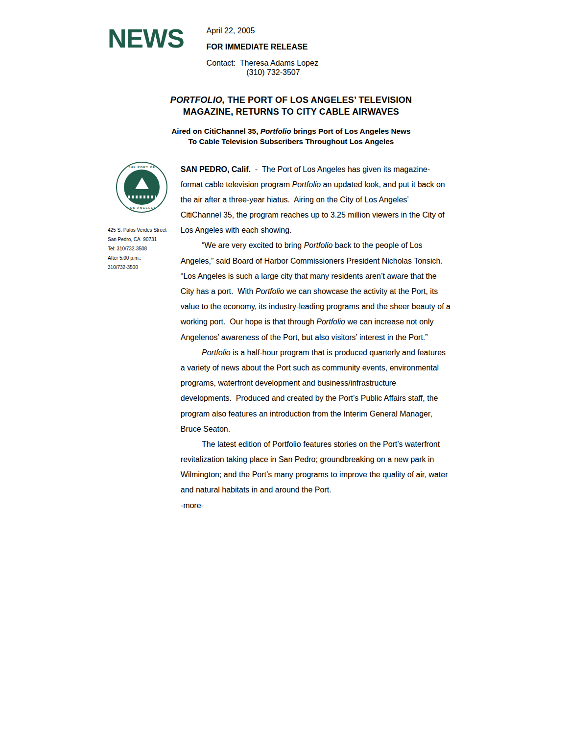NEWS
April 22, 2005
FOR IMMEDIATE RELEASE
Contact: Theresa Adams Lopez (310) 732-3507
PORTFOLIO, THE PORT OF LOS ANGELES’ TELEVISION
MAGAZINE, RETURNS TO CITY CABLE AIRWAVES
Aired on CitiChannel 35, Portfolio brings Port of Los Angeles News
To Cable Television Subscribers Throughout Los Angeles
THE PORT OF
LOS ANGELES
425 S. Palos Verdes Street
San Pedro, CA 90731
Tel: 310/732-3508
After 5:00 p.m.:
310/732-3500
SAN PEDRO, Calif. - The Port of Los Angeles has given its magazine-format cable television program Portfolio an updated look, and put it back on the air after a three-year hiatus. Airing on the City of Los Angeles’ CitiChannel 35, the program reaches up to 3.25 million viewers in the City of Los Angeles with each showing.
“We are very excited to bring Portfolio back to the people of Los Angeles,” said Board of Harbor Commissioners President Nicholas Tonsich. “Los Angeles is such a large city that many residents aren’t aware that the City has a port. With Portfolio we can showcase the activity at the Port, its value to the economy, its industry-leading programs and the sheer beauty of a working port. Our hope is that through Portfolio we can increase not only Angelenos’ awareness of the Port, but also visitors’ interest in the Port.”
Portfolio is a half-hour program that is produced quarterly and features a variety of news about the Port such as community events, environmental programs, waterfront development and business/infrastructure developments. Produced and created by the Port’s Public Affairs staff, the program also features an introduction from the Interim General Manager, Bruce Seaton.
The latest edition of Portfolio features stories on the Port’s waterfront revitalization taking place in San Pedro; groundbreaking on a new park in Wilmington; and the Port’s many programs to improve the quality of air, water and natural habitats in and around the Port.
-more-